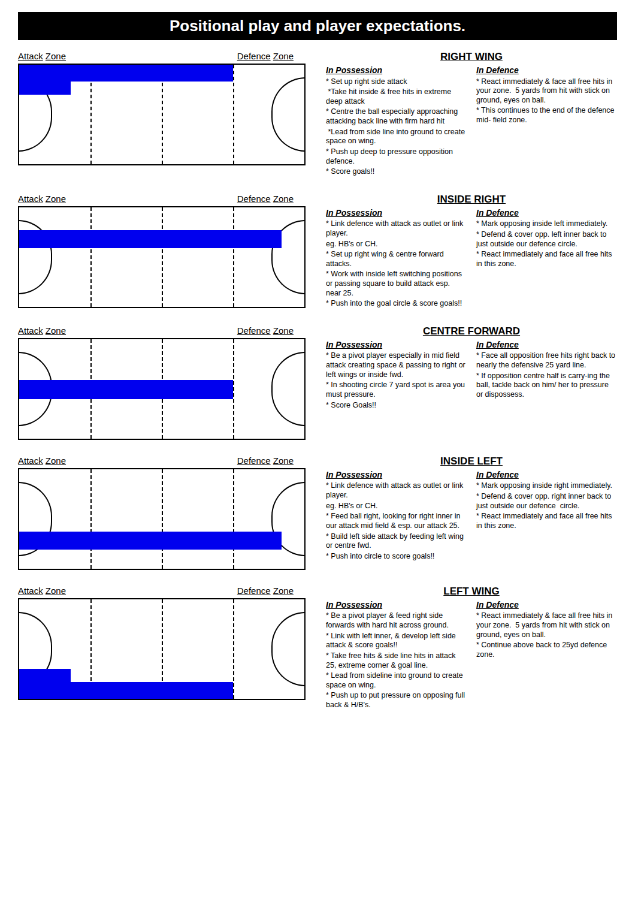Positional play and player expectations.
Attack Zone Defence Zone
RIGHT WING
In Possession
* Set up right side attack
*Take hit inside & free hits in extreme deep attack
* Centre the ball especially approaching attacking back line with firm hard hit
*Lead from side line into ground to create space on wing.
* Push up deep to pressure opposition defence.
* Score goals!!
In Defence
* React immediately & face all free hits in your zone. 5 yards from hit with stick on ground, eyes on ball.
* This continues to the end of the defence mid- field zone.
Attack Zone Defence Zone
INSIDE RIGHT
In Possession
* Link defence with attack as outlet or link player.
eg. HB's or CH.
* Set up right wing & centre forward attacks.
* Work with inside left switching positions or passing square to build attack esp. near 25.
* Push into the goal circle & score goals!!
In Defence
* Mark opposing inside left immediately.
* Defend & cover opp. left inner back to just outside our defence circle.
* React immediately and face all free hits in this zone.
Attack Zone Defence Zone
CENTRE FORWARD
In Possession
* Be a pivot player especially in mid field attack creating space & passing to right or left wings or inside fwd.
* In shooting circle 7 yard spot is area you must pressure.
* Score Goals!!
In Defence
* Face all opposition free hits right back to nearly the defensive 25 yard line.
* If opposition centre half is carry-ing the ball, tackle back on him/ her to pressure or dispossess.
Attack Zone Defence Zone
INSIDE LEFT
In Possession
* Link defence with attack as outlet or link player.
eg. HB's or CH.
* Feed ball right, looking for right inner in our attack mid field & esp. our attack 25.
* Build left side attack by feeding left wing or centre fwd.
* Push into circle to score goals!!
In Defence
* Mark opposing inside right immediately.
* Defend & cover opp. right inner back to just outside our defence circle.
* React immediately and face all free hits in this zone.
Attack Zone Defence Zone
LEFT WING
In Possession
* Be a pivot player & feed right side forwards with hard hit across ground.
* Link with left inner, & develop left side attack & score goals!!
* Take free hits & side line hits in attack 25, extreme corner & goal line.
* Lead from sideline into ground to create space on wing.
* Push up to put pressure on opposing full back & H/B's.
In Defence
* React immediately & face all free hits in your zone. 5 yards from hit with stick on ground, eyes on ball.
* Continue above back to 25yd defence zone.